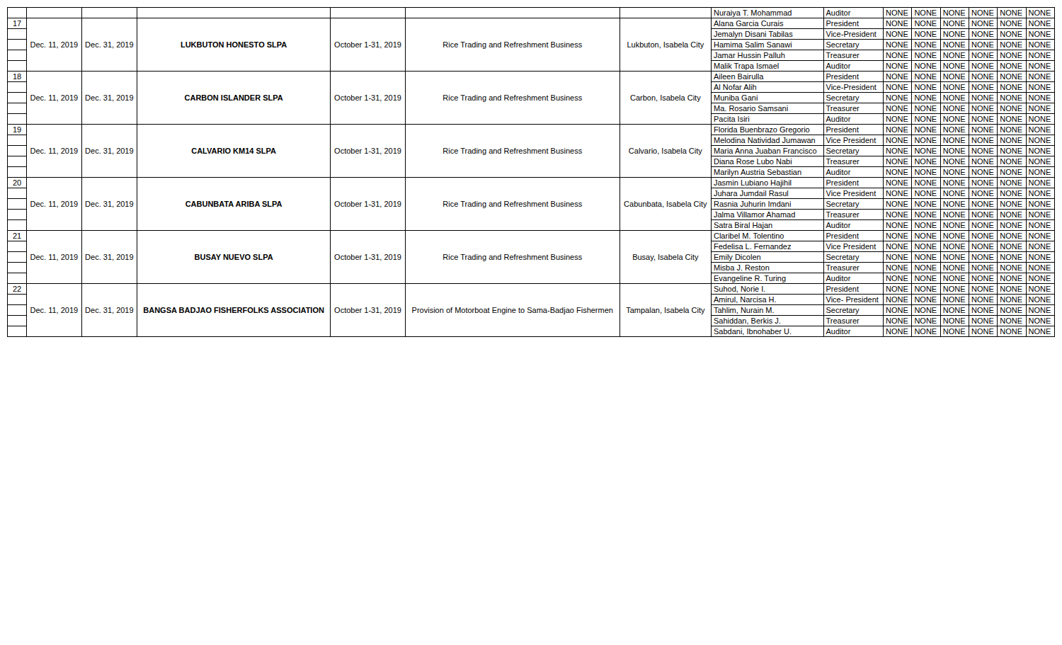| | | | | | | | Nuraiya T. Mohammad | Auditor | NONE | NONE | NONE | NONE | NONE | NONE |
| 17 | Dec. 11, 2019 | Dec. 31, 2019 | LUKBUTON HONESTO SLPA | October 1-31, 2019 | Rice Trading and Refreshment Business | Lukbuton, Isabela City | Alana Garcia Curais | President | NONE | NONE | NONE | NONE | NONE | NONE |
| | Jemalyn Disani Tabilas | Vice-President | NONE | NONE | NONE | NONE | NONE | NONE |
| | Hamima Salim Sanawi | Secretary | NONE | NONE | NONE | NONE | NONE | NONE |
| | Jamar Hussin Palluh | Treasurer | NONE | NONE | NONE | NONE | NONE | NONE |
| | Malik Trapa Ismael | Auditor | NONE | NONE | NONE | NONE | NONE | NONE |
| 18 | Dec. 11, 2019 | Dec. 31, 2019 | CARBON ISLANDER SLPA | October 1-31, 2019 | Rice Trading and Refreshment Business | Carbon, Isabela City | Aileen Bairulla | President | NONE | NONE | NONE | NONE | NONE | NONE |
| | Al Nofar Alih | Vice-President | NONE | NONE | NONE | NONE | NONE | NONE |
| | Muniba Gani | Secretary | NONE | NONE | NONE | NONE | NONE | NONE |
| | Ma. Rosario Samsani | Treasurer | NONE | NONE | NONE | NONE | NONE | NONE |
| | Pacita Isiri | Auditor | NONE | NONE | NONE | NONE | NONE | NONE |
| 19 | Dec. 11, 2019 | Dec. 31, 2019 | CALVARIO KM14 SLPA | October 1-31, 2019 | Rice Trading and Refreshment Business | Calvario, Isabela City | Florida Buenbrazo Gregorio | President | NONE | NONE | NONE | NONE | NONE | NONE |
| | Melodina Natividad Jumawan | Vice President | NONE | NONE | NONE | NONE | NONE | NONE |
| | Maria Anna Juaban Francisco | Secretary | NONE | NONE | NONE | NONE | NONE | NONE |
| | Diana Rose Lubo Nabi | Treasurer | NONE | NONE | NONE | NONE | NONE | NONE |
| | Marilyn Austria Sebastian | Auditor | NONE | NONE | NONE | NONE | NONE | NONE |
| 20 | Dec. 11, 2019 | Dec. 31, 2019 | CABUNBATA ARIBA SLPA | October 1-31, 2019 | Rice Trading and Refreshment Business | Cabunbata, Isabela City | Jasmin Lubiano Hajihil | President | NONE | NONE | NONE | NONE | NONE | NONE |
| | Juhara Jumdail Rasul | Vice President | NONE | NONE | NONE | NONE | NONE | NONE |
| | Rasnia Juhurin Imdani | Secretary | NONE | NONE | NONE | NONE | NONE | NONE |
| | Jalma Villamor Ahamad | Treasurer | NONE | NONE | NONE | NONE | NONE | NONE |
| | Satra Biral Hajan | Auditor | NONE | NONE | NONE | NONE | NONE | NONE |
| 21 | Dec. 11, 2019 | Dec. 31, 2019 | BUSAY NUEVO SLPA | October 1-31, 2019 | Rice Trading and Refreshment Business | Busay, Isabela City | Claribel M. Tolentino | President | NONE | NONE | NONE | NONE | NONE | NONE |
| | Fedelisa L. Fernandez | Vice President | NONE | NONE | NONE | NONE | NONE | NONE |
| | Emily Dicolen | Secretary | NONE | NONE | NONE | NONE | NONE | NONE |
| | Misba J. Reston | Treasurer | NONE | NONE | NONE | NONE | NONE | NONE |
| | Evangeline R. Turing | Auditor | NONE | NONE | NONE | NONE | NONE | NONE |
| 22 | Dec. 11, 2019 | Dec. 31, 2019 | BANGSA BADJAO FISHERFOLKS ASSOCIATION | October 1-31, 2019 | Provision of Motorboat Engine to Sama-Badjao Fishermen | Tampalan, Isabela City | Suhod, Norie I. | President | NONE | NONE | NONE | NONE | NONE | NONE |
| | Amirul, Narcisa H. | Vice- President | NONE | NONE | NONE | NONE | NONE | NONE |
| | Tahlim, Nurain M. | Secretary | NONE | NONE | NONE | NONE | NONE | NONE |
| | Sahiddan, Berkis J. | Treasurer | NONE | NONE | NONE | NONE | NONE | NONE |
| | Sabdani, Ibnohaber U. | Auditor | NONE | NONE | NONE | NONE | NONE | NONE |